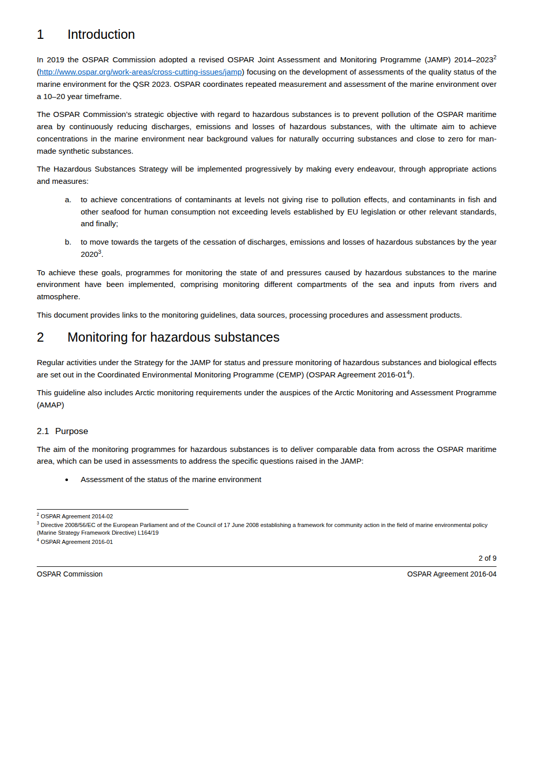1 Introduction
In 2019 the OSPAR Commission adopted a revised OSPAR Joint Assessment and Monitoring Programme (JAMP) 2014–20232 (http://www.ospar.org/work-areas/cross-cutting-issues/jamp) focusing on the development of assessments of the quality status of the marine environment for the QSR 2023. OSPAR coordinates repeated measurement and assessment of the marine environment over a 10–20 year timeframe.
The OSPAR Commission’s strategic objective with regard to hazardous substances is to prevent pollution of the OSPAR maritime area by continuously reducing discharges, emissions and losses of hazardous substances, with the ultimate aim to achieve concentrations in the marine environment near background values for naturally occurring substances and close to zero for man-made synthetic substances.
The Hazardous Substances Strategy will be implemented progressively by making every endeavour, through appropriate actions and measures:
to achieve concentrations of contaminants at levels not giving rise to pollution effects, and contaminants in fish and other seafood for human consumption not exceeding levels established by EU legislation or other relevant standards, and finally;
to move towards the targets of the cessation of discharges, emissions and losses of hazardous substances by the year 20203.
To achieve these goals, programmes for monitoring the state of and pressures caused by hazardous substances to the marine environment have been implemented, comprising monitoring different compartments of the sea and inputs from rivers and atmosphere.
This document provides links to the monitoring guidelines, data sources, processing procedures and assessment products.
2 Monitoring for hazardous substances
Regular activities under the Strategy for the JAMP for status and pressure monitoring of hazardous substances and biological effects are set out in the Coordinated Environmental Monitoring Programme (CEMP) (OSPAR Agreement 2016-014).
This guideline also includes Arctic monitoring requirements under the auspices of the Arctic Monitoring and Assessment Programme (AMAP)
2.1 Purpose
The aim of the monitoring programmes for hazardous substances is to deliver comparable data from across the OSPAR maritime area, which can be used in assessments to address the specific questions raised in the JAMP:
Assessment of the status of the marine environment
2 OSPAR Agreement 2014-02
3 Directive 2008/56/EC of the European Parliament and of the Council of 17 June 2008 establishing a framework for community action in the field of marine environmental policy (Marine Strategy Framework Directive) L164/19
4 OSPAR Agreement 2016-01
2 of 9
OSPAR Commission OSPAR Agreement 2016-04